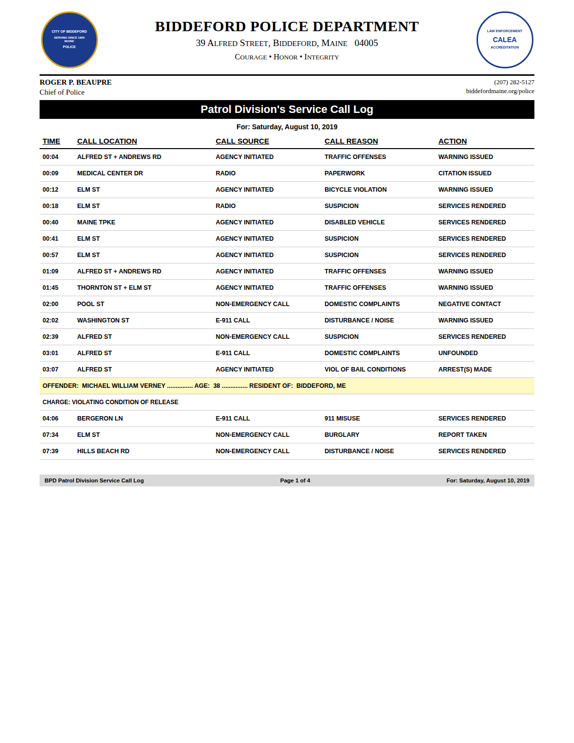CITY OF BIDDEFORD
SERVING SINCE 1855
MAINE
POLICE
BIDDEFORD POLICE DEPARTMENT
39 ALFRED STREET, BIDDEFORD, MAINE 04005
COURAGE • HONOR • INTEGRITY
LAW ENFORCEMENT
CALEA
ACCREDITATION
ROGER P. BEAUPRE
Chief of Police
(207) 282-5127
biddefordmaine.org/police
Patrol Division's Service Call Log
For: Saturday, August 10, 2019
| TIME | CALL LOCATION | CALL SOURCE | CALL REASON | ACTION |
| --- | --- | --- | --- | --- |
| 00:04 | ALFRED ST + ANDREWS RD | AGENCY INITIATED | TRAFFIC OFFENSES | WARNING ISSUED |
| 00:09 | MEDICAL CENTER DR | RADIO | PAPERWORK | CITATION ISSUED |
| 00:12 | ELM ST | AGENCY INITIATED | BICYCLE VIOLATION | WARNING ISSUED |
| 00:18 | ELM ST | RADIO | SUSPICION | SERVICES RENDERED |
| 00:40 | MAINE TPKE | AGENCY INITIATED | DISABLED VEHICLE | SERVICES RENDERED |
| 00:41 | ELM ST | AGENCY INITIATED | SUSPICION | SERVICES RENDERED |
| 00:57 | ELM ST | AGENCY INITIATED | SUSPICION | SERVICES RENDERED |
| 01:09 | ALFRED ST + ANDREWS RD | AGENCY INITIATED | TRAFFIC OFFENSES | WARNING ISSUED |
| 01:45 | THORNTON ST + ELM ST | AGENCY INITIATED | TRAFFIC OFFENSES | WARNING ISSUED |
| 02:00 | POOL ST | NON-EMERGENCY CALL | DOMESTIC COMPLAINTS | NEGATIVE CONTACT |
| 02:02 | WASHINGTON ST | E-911 CALL | DISTURBANCE / NOISE | WARNING ISSUED |
| 02:39 | ALFRED ST | NON-EMERGENCY CALL | SUSPICION | SERVICES RENDERED |
| 03:01 | ALFRED ST | E-911 CALL | DOMESTIC COMPLAINTS | UNFOUNDED |
| 03:07 | ALFRED ST | AGENCY INITIATED | VIOL OF BAIL CONDITIONS | ARREST(S) MADE |
| OFFENDER: MICHAEL WILLIAM VERNEY ............... AGE: 38 ............... RESIDENT OF: BIDDEFORD, ME |
| CHARGE: VIOLATING CONDITION OF RELEASE |
| 04:06 | BERGERON LN | E-911 CALL | 911 MISUSE | SERVICES RENDERED |
| 07:34 | ELM ST | NON-EMERGENCY CALL | BURGLARY | REPORT TAKEN |
| 07:39 | HILLS BEACH RD | NON-EMERGENCY CALL | DISTURBANCE / NOISE | SERVICES RENDERED |
BPD Patrol Division Service Call Log
Page 1 of 4
For: Saturday, August 10, 2019